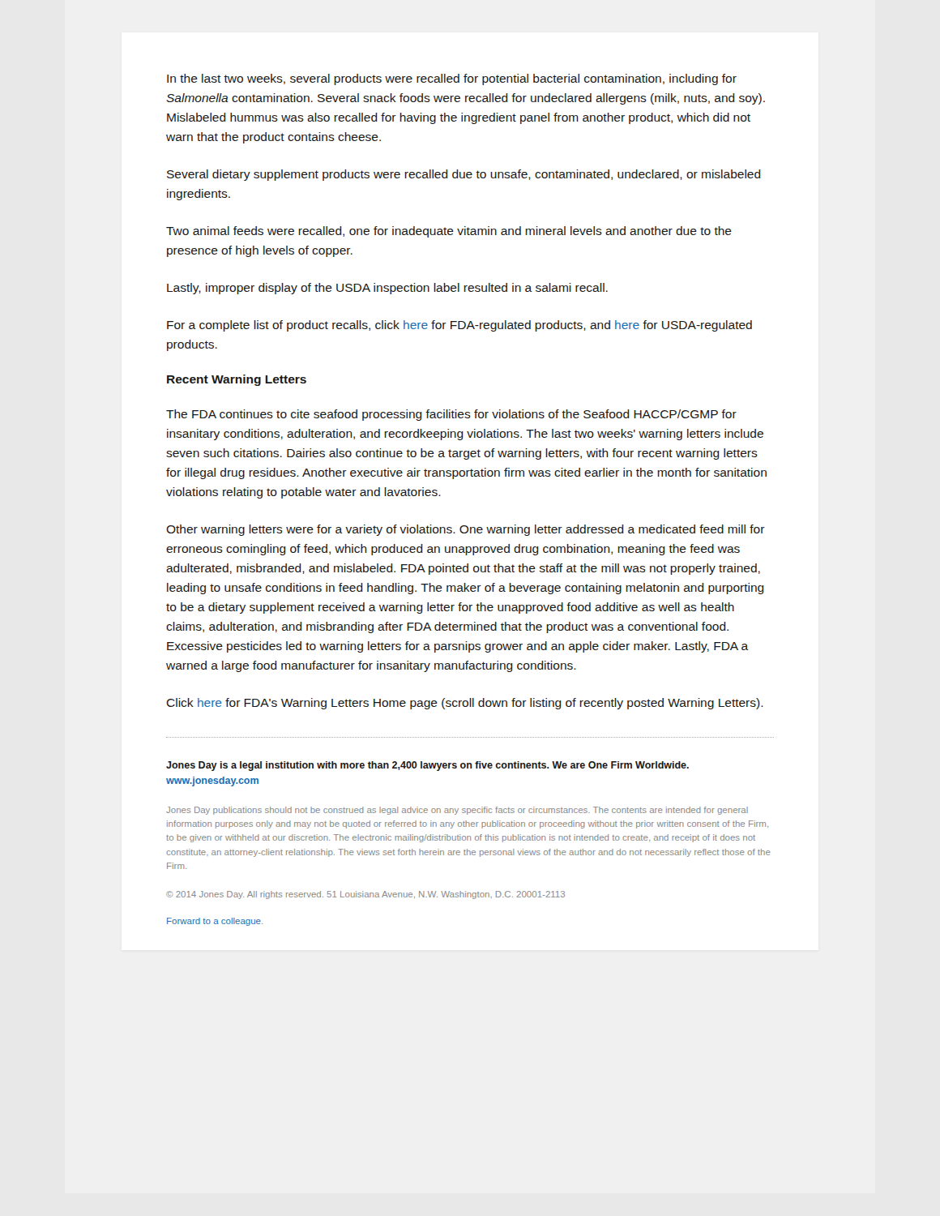In the last two weeks, several products were recalled for potential bacterial contamination, including for Salmonella contamination. Several snack foods were recalled for undeclared allergens (milk, nuts, and soy). Mislabeled hummus was also recalled for having the ingredient panel from another product, which did not warn that the product contains cheese.
Several dietary supplement products were recalled due to unsafe, contaminated, undeclared, or mislabeled ingredients.
Two animal feeds were recalled, one for inadequate vitamin and mineral levels and another due to the presence of high levels of copper.
Lastly, improper display of the USDA inspection label resulted in a salami recall.
For a complete list of product recalls, click here for FDA-regulated products, and here for USDA-regulated products.
Recent Warning Letters
The FDA continues to cite seafood processing facilities for violations of the Seafood HACCP/CGMP for insanitary conditions, adulteration, and recordkeeping violations. The last two weeks' warning letters include seven such citations. Dairies also continue to be a target of warning letters, with four recent warning letters for illegal drug residues. Another executive air transportation firm was cited earlier in the month for sanitation violations relating to potable water and lavatories.
Other warning letters were for a variety of violations. One warning letter addressed a medicated feed mill for erroneous comingling of feed, which produced an unapproved drug combination, meaning the feed was adulterated, misbranded, and mislabeled. FDA pointed out that the staff at the mill was not properly trained, leading to unsafe conditions in feed handling. The maker of a beverage containing melatonin and purporting to be a dietary supplement received a warning letter for the unapproved food additive as well as health claims, adulteration, and misbranding after FDA determined that the product was a conventional food. Excessive pesticides led to warning letters for a parsnips grower and an apple cider maker. Lastly, FDA a warned a large food manufacturer for insanitary manufacturing conditions.
Click here for FDA's Warning Letters Home page (scroll down for listing of recently posted Warning Letters).
Jones Day is a legal institution with more than 2,400 lawyers on five continents. We are One Firm Worldwide.
www.jonesday.com
Jones Day publications should not be construed as legal advice on any specific facts or circumstances. The contents are intended for general information purposes only and may not be quoted or referred to in any other publication or proceeding without the prior written consent of the Firm, to be given or withheld at our discretion. The electronic mailing/distribution of this publication is not intended to create, and receipt of it does not constitute, an attorney-client relationship. The views set forth herein are the personal views of the author and do not necessarily reflect those of the Firm.
© 2014 Jones Day. All rights reserved. 51 Louisiana Avenue, N.W. Washington, D.C. 20001-2113
Forward to a colleague.